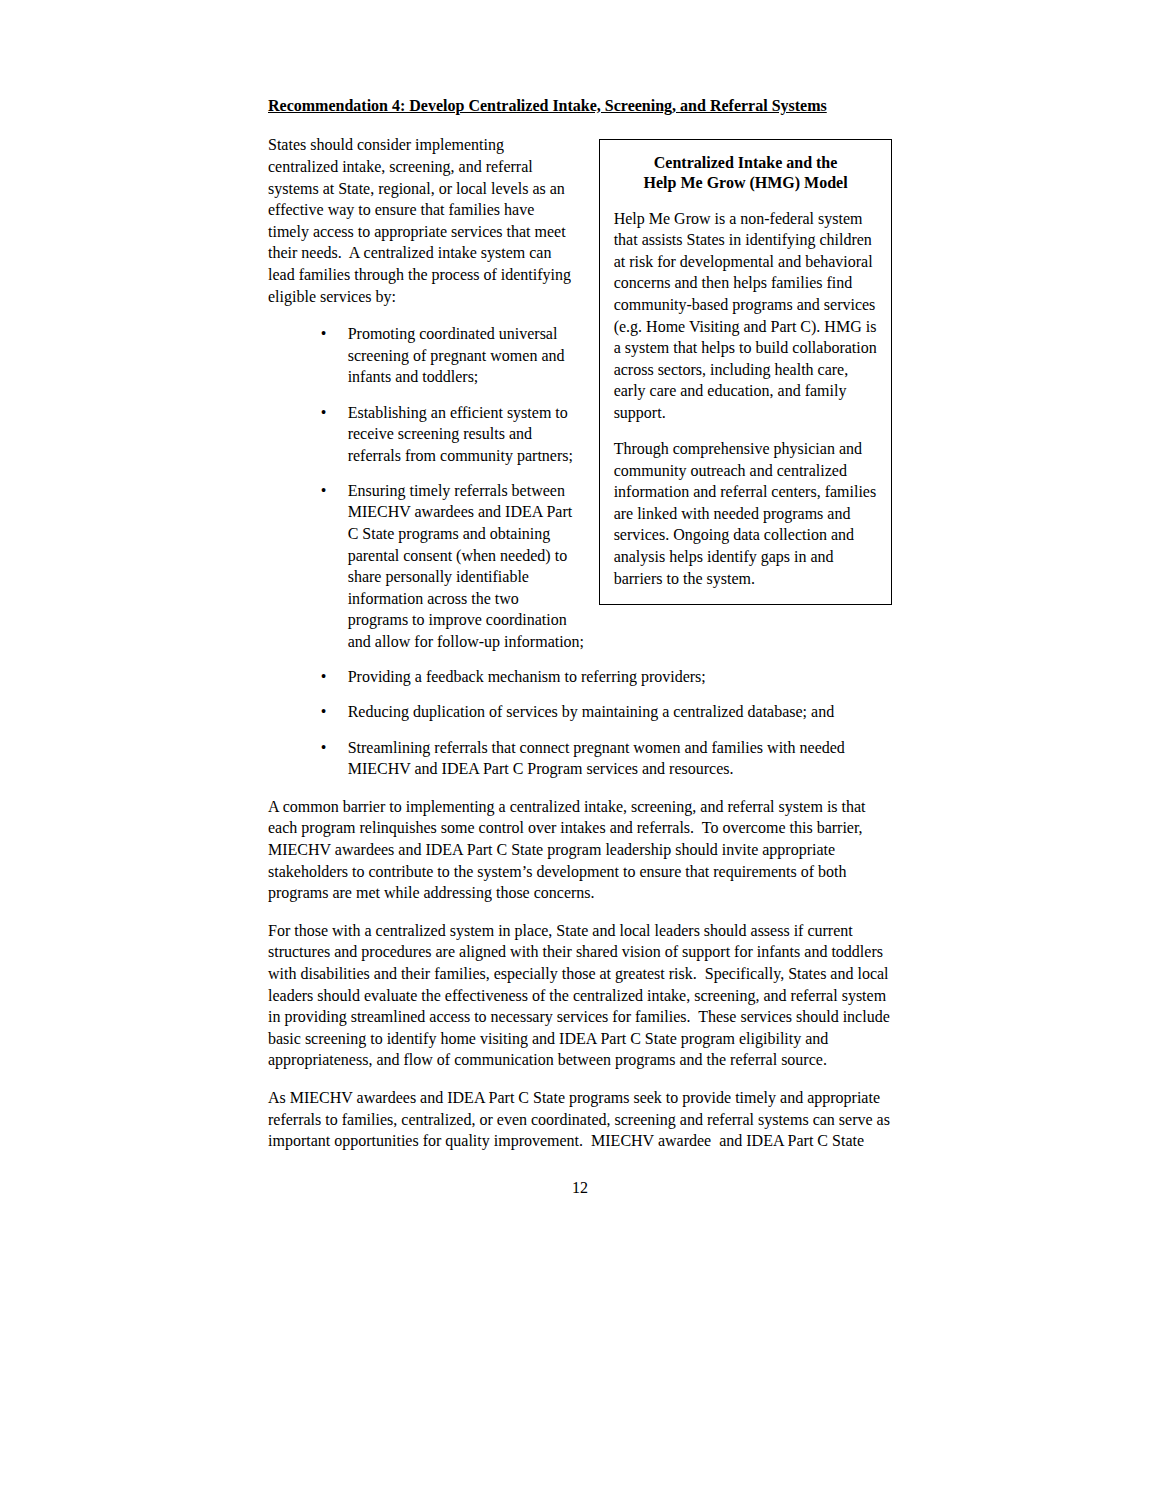Recommendation 4: Develop Centralized Intake, Screening, and Referral Systems
Centralized Intake and the
Help Me Grow (HMG) Model
Help Me Grow is a non-federal system that assists States in identifying children at risk for developmental and behavioral concerns and then helps families find community-based programs and services (e.g. Home Visiting and Part C). HMG is a system that helps to build collaboration across sectors, including health care, early care and education, and family support.
Through comprehensive physician and community outreach and centralized information and referral centers, families are linked with needed programs and services. Ongoing data collection and analysis helps identify gaps in and barriers to the system.
States should consider implementing centralized intake, screening, and referral systems at State, regional, or local levels as an effective way to ensure that families have timely access to appropriate services that meet their needs. A centralized intake system can lead families through the process of identifying eligible services by:
Promoting coordinated universal screening of pregnant women and infants and toddlers;
Establishing an efficient system to receive screening results and referrals from community partners;
Ensuring timely referrals between MIECHV awardees and IDEA Part C State programs and obtaining parental consent (when needed) to share personally identifiable information across the two programs to improve coordination and allow for follow-up information;
Providing a feedback mechanism to referring providers;
Reducing duplication of services by maintaining a centralized database; and
Streamlining referrals that connect pregnant women and families with needed MIECHV and IDEA Part C Program services and resources.
A common barrier to implementing a centralized intake, screening, and referral system is that each program relinquishes some control over intakes and referrals. To overcome this barrier, MIECHV awardees and IDEA Part C State program leadership should invite appropriate stakeholders to contribute to the system’s development to ensure that requirements of both programs are met while addressing those concerns.
For those with a centralized system in place, State and local leaders should assess if current structures and procedures are aligned with their shared vision of support for infants and toddlers with disabilities and their families, especially those at greatest risk. Specifically, States and local leaders should evaluate the effectiveness of the centralized intake, screening, and referral system in providing streamlined access to necessary services for families. These services should include basic screening to identify home visiting and IDEA Part C State program eligibility and appropriateness, and flow of communication between programs and the referral source.
As MIECHV awardees and IDEA Part C State programs seek to provide timely and appropriate referrals to families, centralized, or even coordinated, screening and referral systems can serve as important opportunities for quality improvement. MIECHV awardee and IDEA Part C State
12